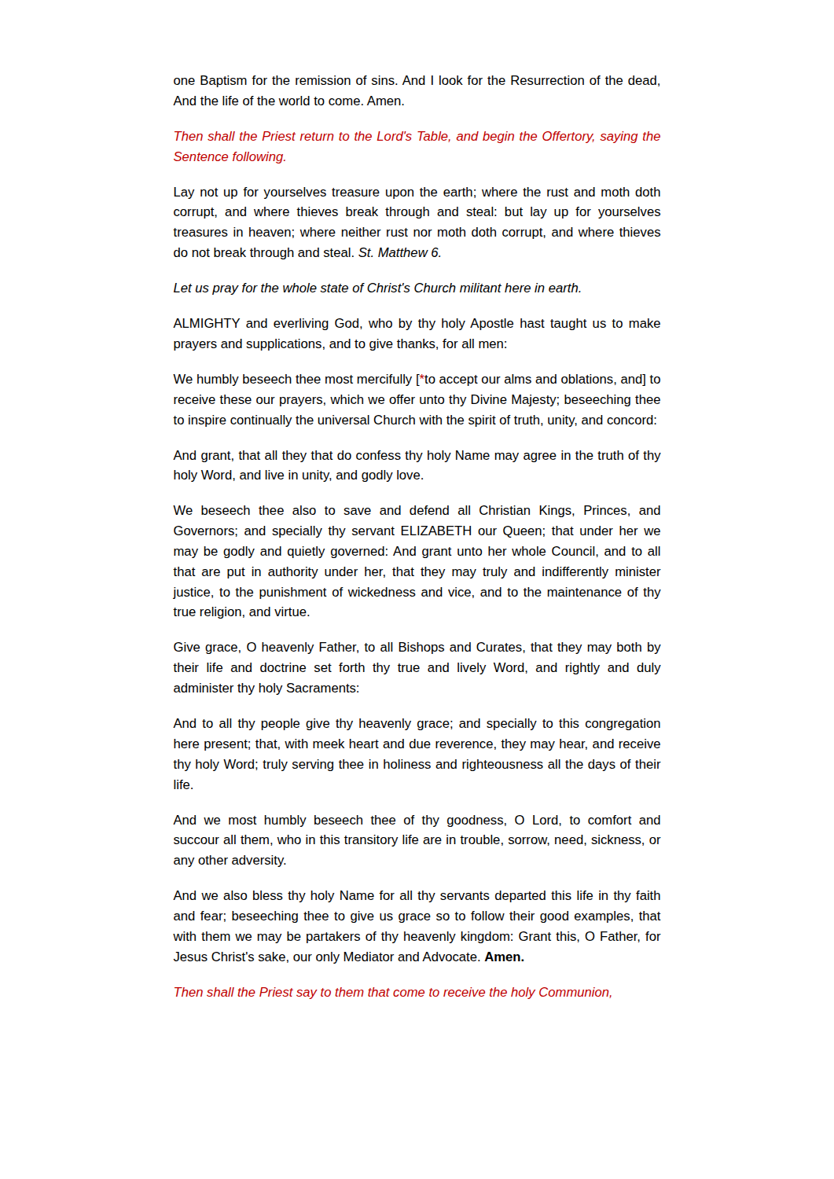one Baptism for the remission of sins. And I look for the Resurrection of the dead, And the life of the world to come. Amen.
Then shall the Priest return to the Lord's Table, and begin the Offertory, saying the Sentence following.
Lay not up for yourselves treasure upon the earth; where the rust and moth doth corrupt, and where thieves break through and steal: but lay up for yourselves treasures in heaven; where neither rust nor moth doth corrupt, and where thieves do not break through and steal. St. Matthew 6.
Let us pray for the whole state of Christ's Church militant here in earth.
ALMIGHTY and everliving God, who by thy holy Apostle hast taught us to make prayers and supplications, and to give thanks, for all men:
We humbly beseech thee most mercifully [*to accept our alms and oblations, and] to receive these our prayers, which we offer unto thy Divine Majesty; beseeching thee to inspire continually the universal Church with the spirit of truth, unity, and concord:
And grant, that all they that do confess thy holy Name may agree in the truth of thy holy Word, and live in unity, and godly love.
We beseech thee also to save and defend all Christian Kings, Princes, and Governors; and specially thy servant ELIZABETH our Queen; that under her we may be godly and quietly governed: And grant unto her whole Council, and to all that are put in authority under her, that they may truly and indifferently minister justice, to the punishment of wickedness and vice, and to the maintenance of thy true religion, and virtue.
Give grace, O heavenly Father, to all Bishops and Curates, that they may both by their life and doctrine set forth thy true and lively Word, and rightly and duly administer thy holy Sacraments:
And to all thy people give thy heavenly grace; and specially to this congregation here present; that, with meek heart and due reverence, they may hear, and receive thy holy Word; truly serving thee in holiness and righteousness all the days of their life.
And we most humbly beseech thee of thy goodness, O Lord, to comfort and succour all them, who in this transitory life are in trouble, sorrow, need, sickness, or any other adversity.
And we also bless thy holy Name for all thy servants departed this life in thy faith and fear; beseeching thee to give us grace so to follow their good examples, that with them we may be partakers of thy heavenly kingdom: Grant this, O Father, for Jesus Christ's sake, our only Mediator and Advocate. Amen.
Then shall the Priest say to them that come to receive the holy Communion,